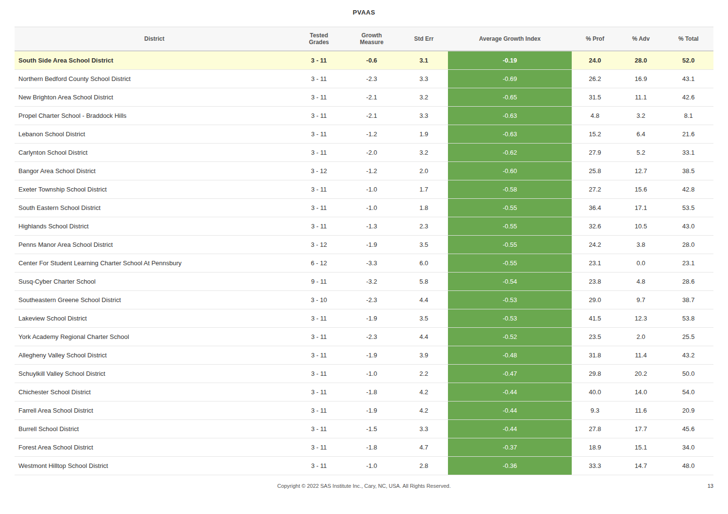PVAAS
| District | Tested Grades | Growth Measure | Std Err | Average Growth Index | % Prof | % Adv | % Total |
| --- | --- | --- | --- | --- | --- | --- | --- |
| South Side Area School District | 3 - 11 | -0.6 | 3.1 | -0.19 | 24.0 | 28.0 | 52.0 |
| Northern Bedford County School District | 3 - 11 | -2.3 | 3.3 | -0.69 | 26.2 | 16.9 | 43.1 |
| New Brighton Area School District | 3 - 11 | -2.1 | 3.2 | -0.65 | 31.5 | 11.1 | 42.6 |
| Propel Charter School - Braddock Hills | 3 - 11 | -2.1 | 3.3 | -0.63 | 4.8 | 3.2 | 8.1 |
| Lebanon School District | 3 - 11 | -1.2 | 1.9 | -0.63 | 15.2 | 6.4 | 21.6 |
| Carlynton School District | 3 - 11 | -2.0 | 3.2 | -0.62 | 27.9 | 5.2 | 33.1 |
| Bangor Area School District | 3 - 12 | -1.2 | 2.0 | -0.60 | 25.8 | 12.7 | 38.5 |
| Exeter Township School District | 3 - 11 | -1.0 | 1.7 | -0.58 | 27.2 | 15.6 | 42.8 |
| South Eastern School District | 3 - 11 | -1.0 | 1.8 | -0.55 | 36.4 | 17.1 | 53.5 |
| Highlands School District | 3 - 11 | -1.3 | 2.3 | -0.55 | 32.6 | 10.5 | 43.0 |
| Penns Manor Area School District | 3 - 12 | -1.9 | 3.5 | -0.55 | 24.2 | 3.8 | 28.0 |
| Center For Student Learning Charter School At Pennsbury | 6 - 12 | -3.3 | 6.0 | -0.55 | 23.1 | 0.0 | 23.1 |
| Susq-Cyber Charter School | 9 - 11 | -3.2 | 5.8 | -0.54 | 23.8 | 4.8 | 28.6 |
| Southeastern Greene School District | 3 - 10 | -2.3 | 4.4 | -0.53 | 29.0 | 9.7 | 38.7 |
| Lakeview School District | 3 - 11 | -1.9 | 3.5 | -0.53 | 41.5 | 12.3 | 53.8 |
| York Academy Regional Charter School | 3 - 11 | -2.3 | 4.4 | -0.52 | 23.5 | 2.0 | 25.5 |
| Allegheny Valley School District | 3 - 11 | -1.9 | 3.9 | -0.48 | 31.8 | 11.4 | 43.2 |
| Schuylkill Valley School District | 3 - 11 | -1.0 | 2.2 | -0.47 | 29.8 | 20.2 | 50.0 |
| Chichester School District | 3 - 11 | -1.8 | 4.2 | -0.44 | 40.0 | 14.0 | 54.0 |
| Farrell Area School District | 3 - 11 | -1.9 | 4.2 | -0.44 | 9.3 | 11.6 | 20.9 |
| Burrell School District | 3 - 11 | -1.5 | 3.3 | -0.44 | 27.8 | 17.7 | 45.6 |
| Forest Area School District | 3 - 11 | -1.8 | 4.7 | -0.37 | 18.9 | 15.1 | 34.0 |
| Westmont Hilltop School District | 3 - 11 | -1.0 | 2.8 | -0.36 | 33.3 | 14.7 | 48.0 |
Copyright © 2022 SAS Institute Inc., Cary, NC, USA. All Rights Reserved. 13